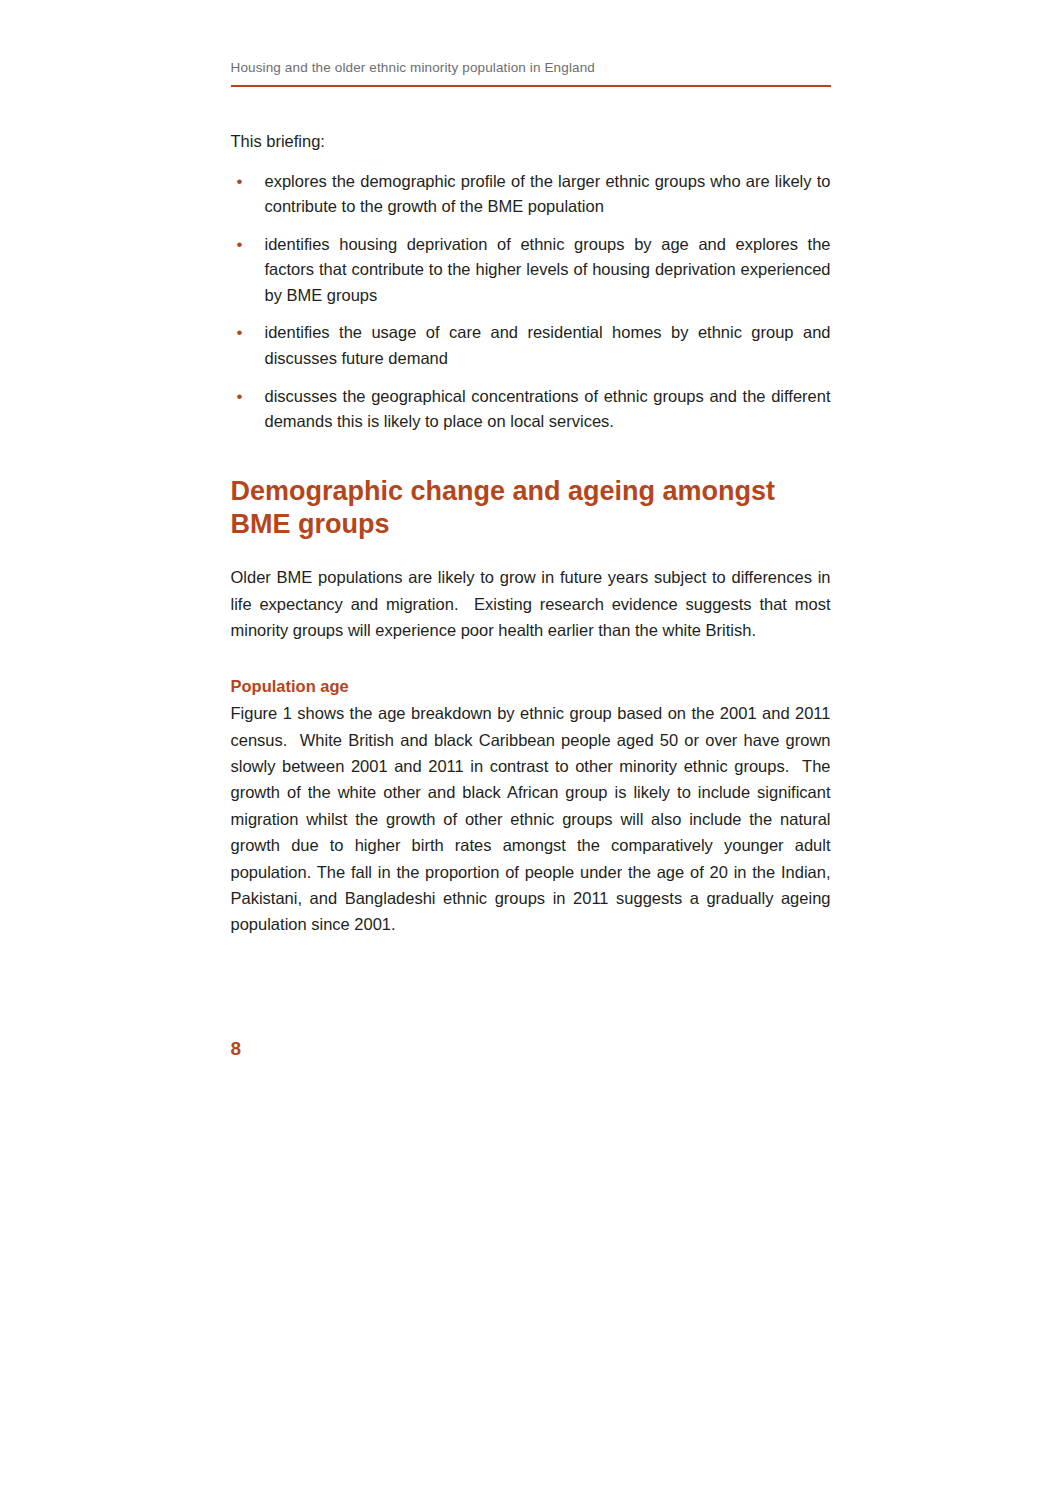Housing and the older ethnic minority population in England
This briefing:
explores the demographic profile of the larger ethnic groups who are likely to contribute to the growth of the BME population
identifies housing deprivation of ethnic groups by age and explores the factors that contribute to the higher levels of housing deprivation experienced by BME groups
identifies the usage of care and residential homes by ethnic group and discusses future demand
discusses the geographical concentrations of ethnic groups and the different demands this is likely to place on local services.
Demographic change and ageing amongst BME groups
Older BME populations are likely to grow in future years subject to differences in life expectancy and migration. Existing research evidence suggests that most minority groups will experience poor health earlier than the white British.
Population age
Figure 1 shows the age breakdown by ethnic group based on the 2001 and 2011 census. White British and black Caribbean people aged 50 or over have grown slowly between 2001 and 2011 in contrast to other minority ethnic groups. The growth of the white other and black African group is likely to include significant migration whilst the growth of other ethnic groups will also include the natural growth due to higher birth rates amongst the comparatively younger adult population. The fall in the proportion of people under the age of 20 in the Indian, Pakistani, and Bangladeshi ethnic groups in 2011 suggests a gradually ageing population since 2001.
8